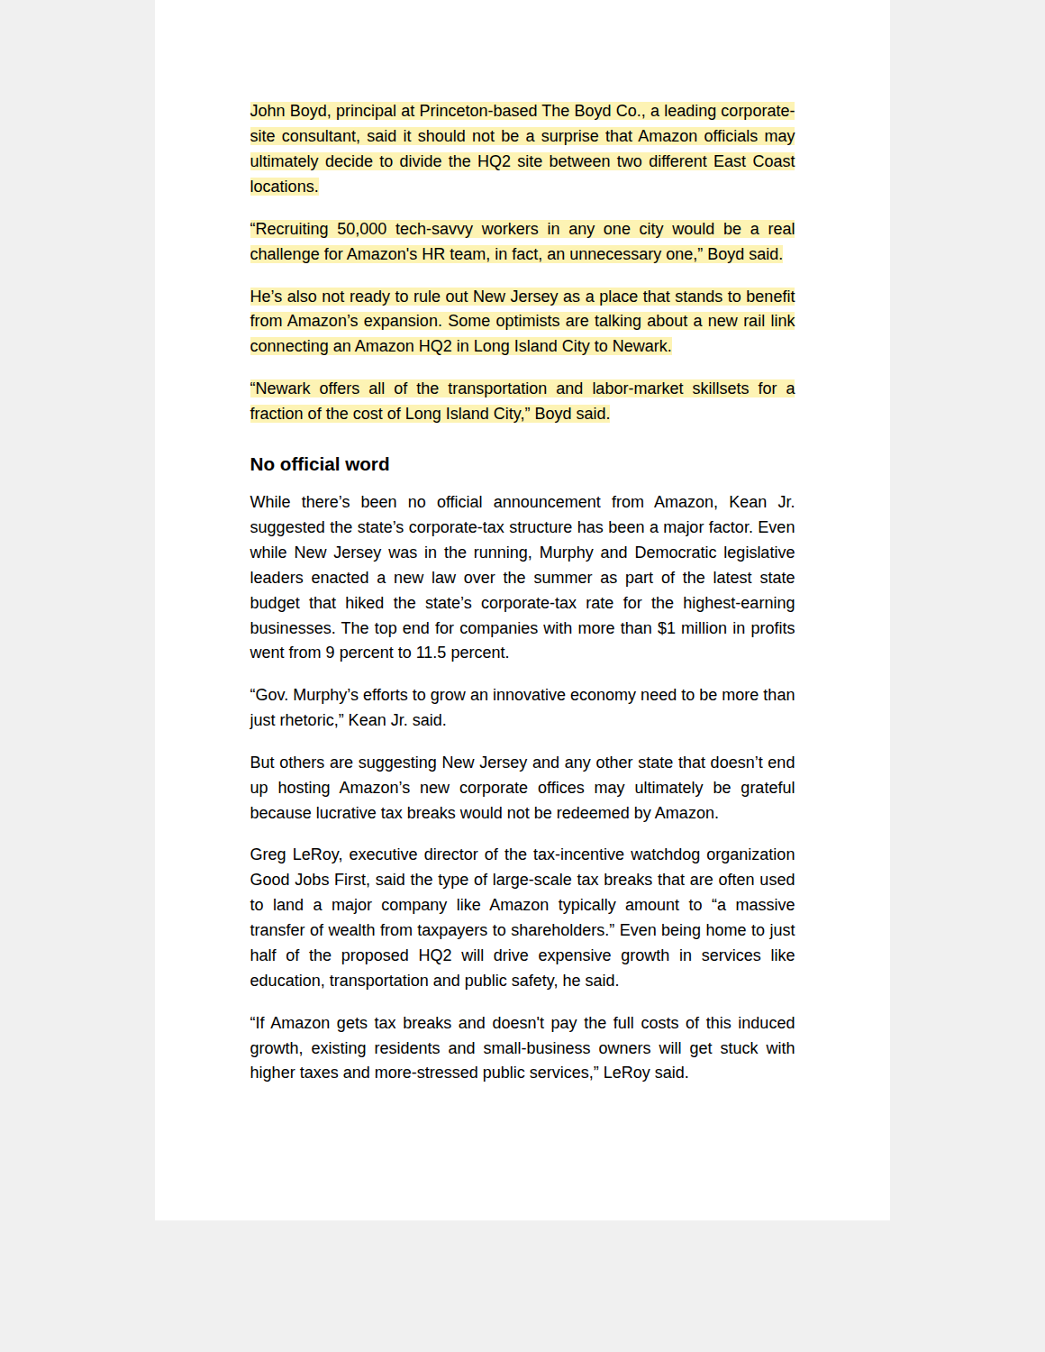John Boyd, principal at Princeton-based The Boyd Co., a leading corporate-site consultant, said it should not be a surprise that Amazon officials may ultimately decide to divide the HQ2 site between two different East Coast locations.
“Recruiting 50,000 tech-savvy workers in any one city would be a real challenge for Amazon's HR team, in fact, an unnecessary one,” Boyd said.
He’s also not ready to rule out New Jersey as a place that stands to benefit from Amazon’s expansion. Some optimists are talking about a new rail link connecting an Amazon HQ2 in Long Island City to Newark.
“Newark offers all of the transportation and labor-market skillsets for a fraction of the cost of Long Island City,” Boyd said.
No official word
While there’s been no official announcement from Amazon, Kean Jr. suggested the state’s corporate-tax structure has been a major factor. Even while New Jersey was in the running, Murphy and Democratic legislative leaders enacted a new law over the summer as part of the latest state budget that hiked the state’s corporate-tax rate for the highest-earning businesses. The top end for companies with more than $1 million in profits went from 9 percent to 11.5 percent.
“Gov. Murphy’s efforts to grow an innovative economy need to be more than just rhetoric,” Kean Jr. said.
But others are suggesting New Jersey and any other state that doesn’t end up hosting Amazon’s new corporate offices may ultimately be grateful because lucrative tax breaks would not be redeemed by Amazon.
Greg LeRoy, executive director of the tax-incentive watchdog organization Good Jobs First, said the type of large-scale tax breaks that are often used to land a major company like Amazon typically amount to “a massive transfer of wealth from taxpayers to shareholders.” Even being home to just half of the proposed HQ2 will drive expensive growth in services like education, transportation and public safety, he said.
“If Amazon gets tax breaks and doesn't pay the full costs of this induced growth, existing residents and small-business owners will get stuck with higher taxes and more-stressed public services,” LeRoy said.